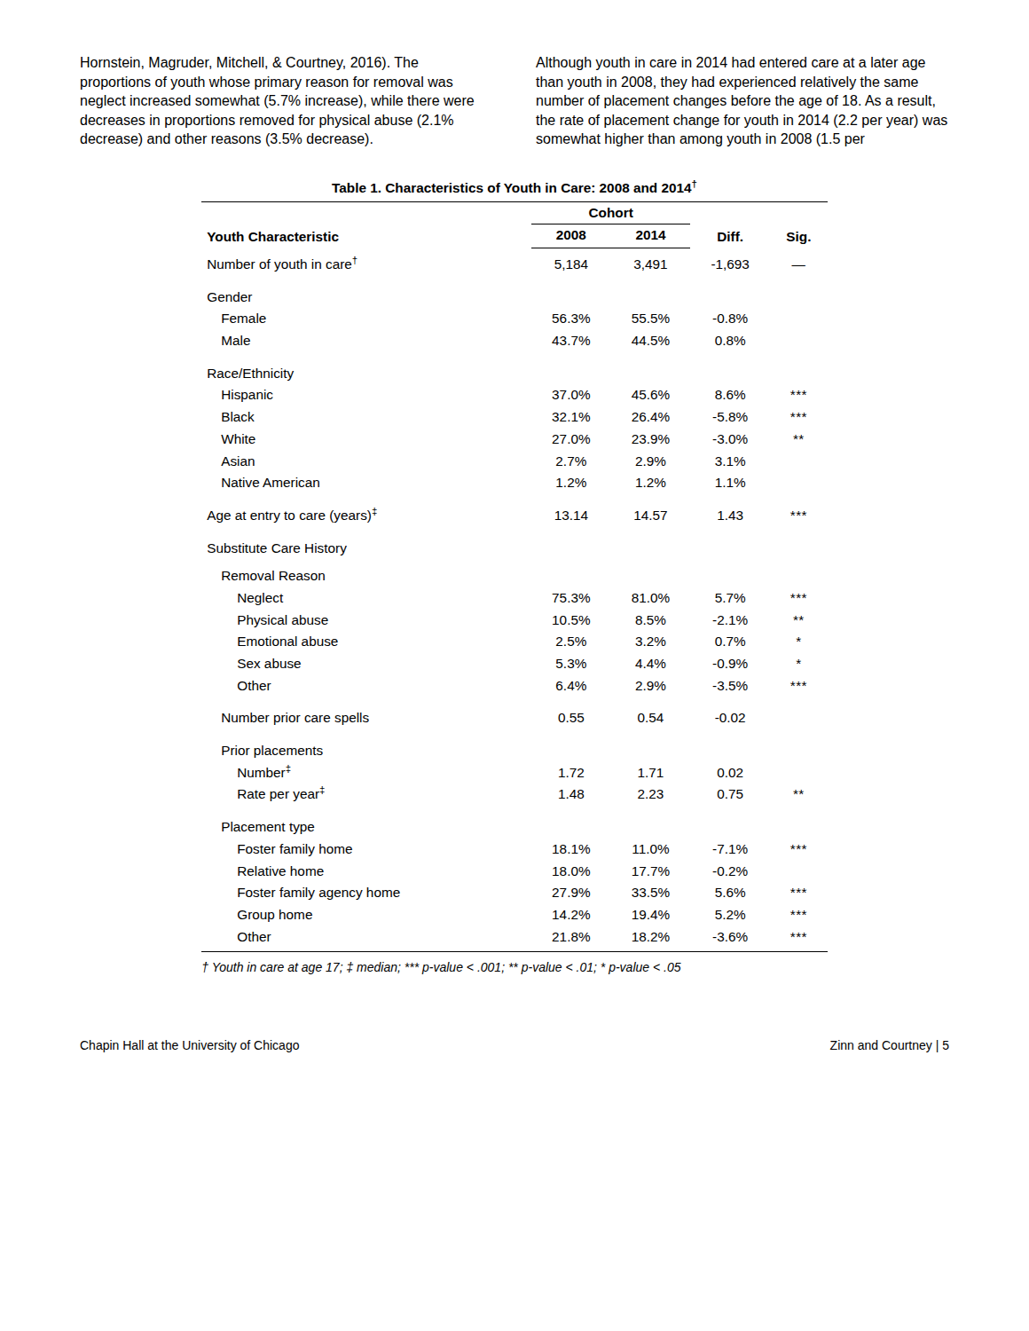Hornstein, Magruder, Mitchell, & Courtney, 2016). The proportions of youth whose primary reason for removal was neglect increased somewhat (5.7% increase), while there were decreases in proportions removed for physical abuse (2.1% decrease) and other reasons (3.5% decrease).
Although youth in care in 2014 had entered care at a later age than youth in 2008, they had experienced relatively the same number of placement changes before the age of 18. As a result, the rate of placement change for youth in 2014 (2.2 per year) was somewhat higher than among youth in 2008 (1.5 per
Table 1. Characteristics of Youth in Care: 2008 and 2014 †
| Youth Characteristic | Cohort | Diff. | Sig. |
| --- | --- | --- | --- |
| 2008 | 2014 |
| Number of youth in care † | 5,184 | 3,491 | -1,693 | — |
| Gender | | | | |
| Female | 56.3% | 55.5% | -0.8% | |
| Male | 43.7% | 44.5% | 0.8% | |
| Race/Ethnicity | | | | |
| Hispanic | 37.0% | 45.6% | 8.6% | *** |
| Black | 32.1% | 26.4% | -5.8% | *** |
| White | 27.0% | 23.9% | -3.0% | ** |
| Asian | 2.7% | 2.9% | 3.1% | |
| Native American | 1.2% | 1.2% | 1.1% | |
| Age at entry to care (years) ‡ | 13.14 | 14.57 | 1.43 | *** |
| Substitute Care History | | | | |
| Removal Reason | | | | |
| Neglect | 75.3% | 81.0% | 5.7% | *** |
| Physical abuse | 10.5% | 8.5% | -2.1% | ** |
| Emotional abuse | 2.5% | 3.2% | 0.7% | * |
| Sex abuse | 5.3% | 4.4% | -0.9% | * |
| Other | 6.4% | 2.9% | -3.5% | *** |
| Number prior care spells | 0.55 | 0.54 | -0.02 | |
| Prior placements | | | | |
| Number ‡ | 1.72 | 1.71 | 0.02 | |
| Rate per year ‡ | 1.48 | 2.23 | 0.75 | ** |
| Placement type | | | | |
| Foster family home | 18.1% | 11.0% | -7.1% | *** |
| Relative home | 18.0% | 17.7% | -0.2% | |
| Foster family agency home | 27.9% | 33.5% | 5.6% | *** |
| Group home | 14.2% | 19.4% | 5.2% | *** |
| Other | 21.8% | 18.2% | -3.6% | *** |
† Youth in care at age 17; ‡ median; *** p-value < .001; ** p-value < .01; * p-value < .05
Chapin Hall at the University of Chicago Zinn and Courtney | 5